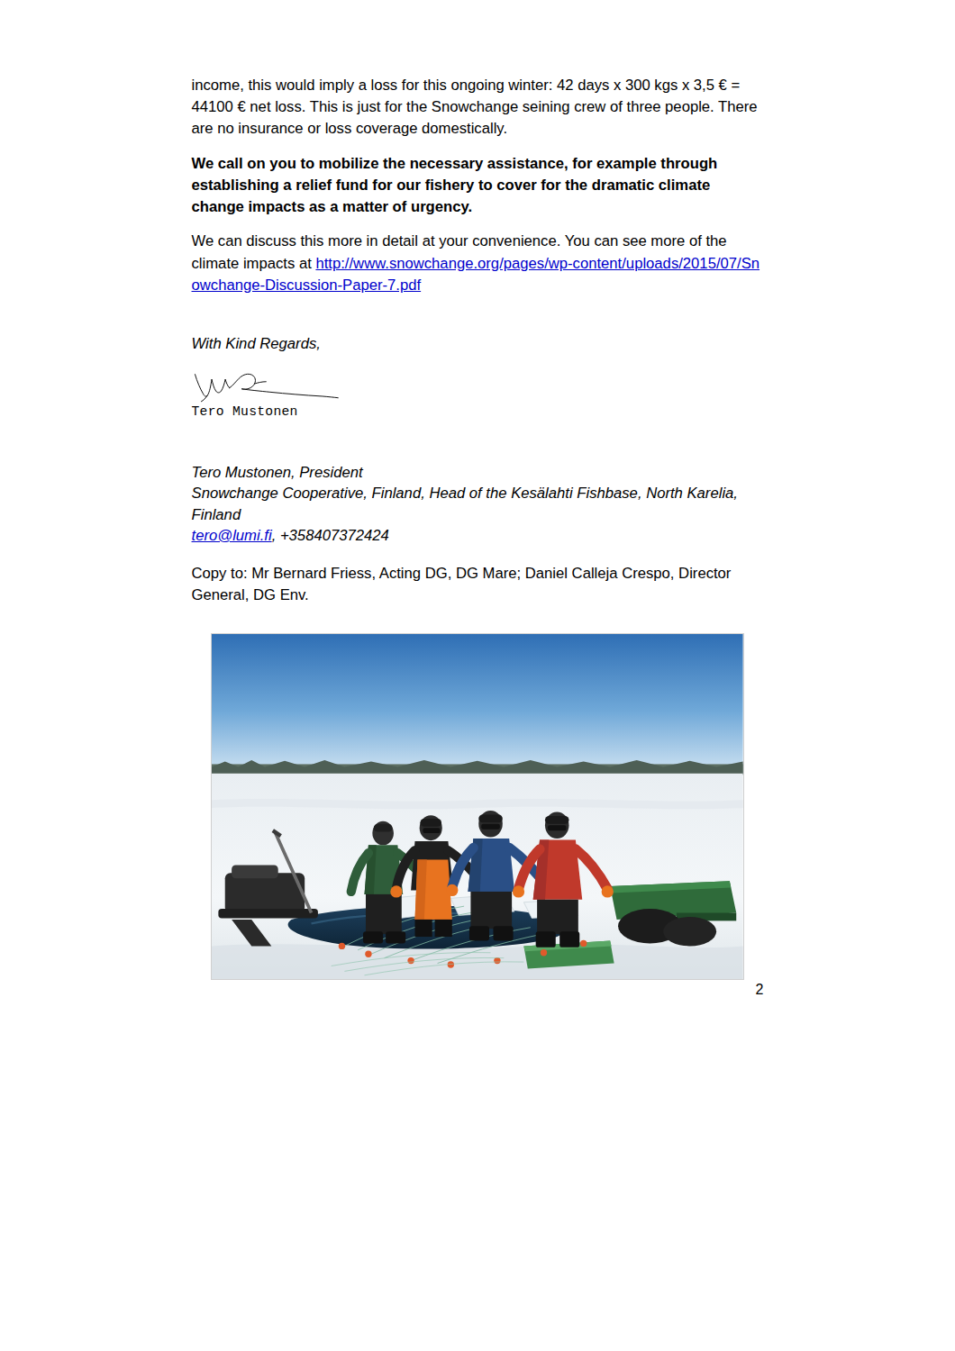income, this would imply a loss for this ongoing winter: 42 days x 300 kgs x 3,5 € = 44100 € net loss. This is just for the Snowchange seining crew of three people. There are no insurance or loss coverage domestically.
We call on you to mobilize the necessary assistance, for example through establishing a relief fund for our fishery to cover for the dramatic climate change impacts as a matter of urgency.
We can discuss this more in detail at your convenience. You can see more of the climate impacts at http://www.snowchange.org/pages/wp-content/uploads/2015/07/Snowchange-Discussion-Paper-7.pdf
With Kind Regards,
Tero Mustonen
Tero Mustonen, President
Snowchange Cooperative, Finland, Head of the Kesälahti Fishbase, North Karelia, Finland
tero@lumi.fi, +358407372424
Copy to: Mr Bernard Friess, Acting DG, DG Mare; Daniel Calleja Crespo, Director General, DG Env.
2